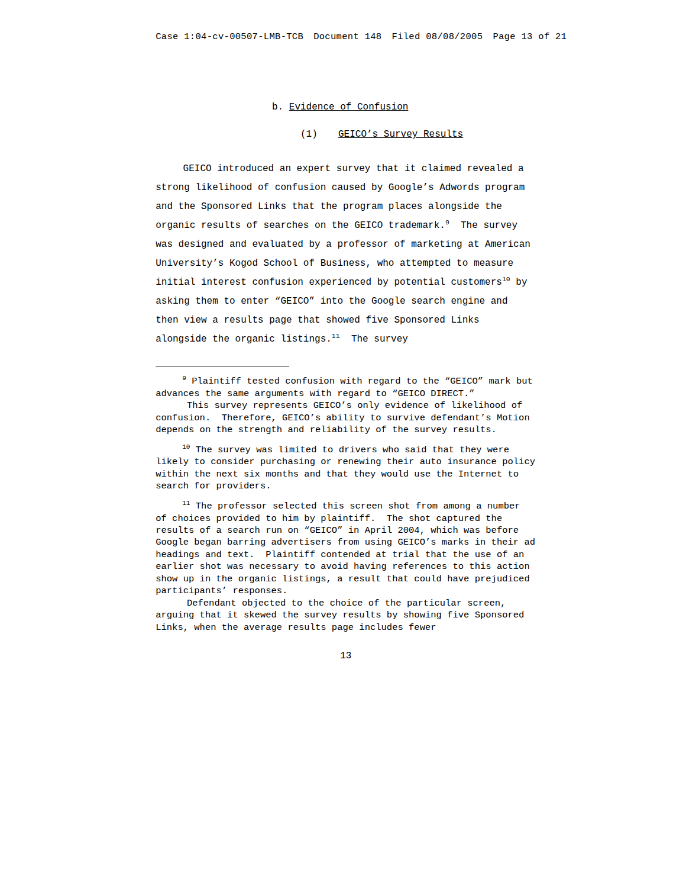Case 1:04-cv-00507-LMB-TCB Document 148 Filed 08/08/2005 Page 13 of 21
b. Evidence of Confusion
(1) GEICO’s Survey Results
GEICO introduced an expert survey that it claimed revealed a strong likelihood of confusion caused by Google’s Adwords program and the Sponsored Links that the program places alongside the organic results of searches on the GEICO trademark.9 The survey was designed and evaluated by a professor of marketing at American University’s Kogod School of Business, who attempted to measure initial interest confusion experienced by potential customers10 by asking them to enter “GEICO” into the Google search engine and then view a results page that showed five Sponsored Links alongside the organic listings.11 The survey
9 Plaintiff tested confusion with regard to the “GEICO” mark but advances the same arguments with regard to “GEICO DIRECT.” This survey represents GEICO’s only evidence of likelihood of confusion. Therefore, GEICO’s ability to survive defendant’s Motion depends on the strength and reliability of the survey results.
10 The survey was limited to drivers who said that they were likely to consider purchasing or renewing their auto insurance policy within the next six months and that they would use the Internet to search for providers.
11 The professor selected this screen shot from among a number of choices provided to him by plaintiff. The shot captured the results of a search run on “GEICO” in April 2004, which was before Google began barring advertisers from using GEICO’s marks in their ad headings and text. Plaintiff contended at trial that the use of an earlier shot was necessary to avoid having references to this action show up in the organic listings, a result that could have prejudiced participants’ responses. Defendant objected to the choice of the particular screen, arguing that it skewed the survey results by showing five Sponsored Links, when the average results page includes fewer
13